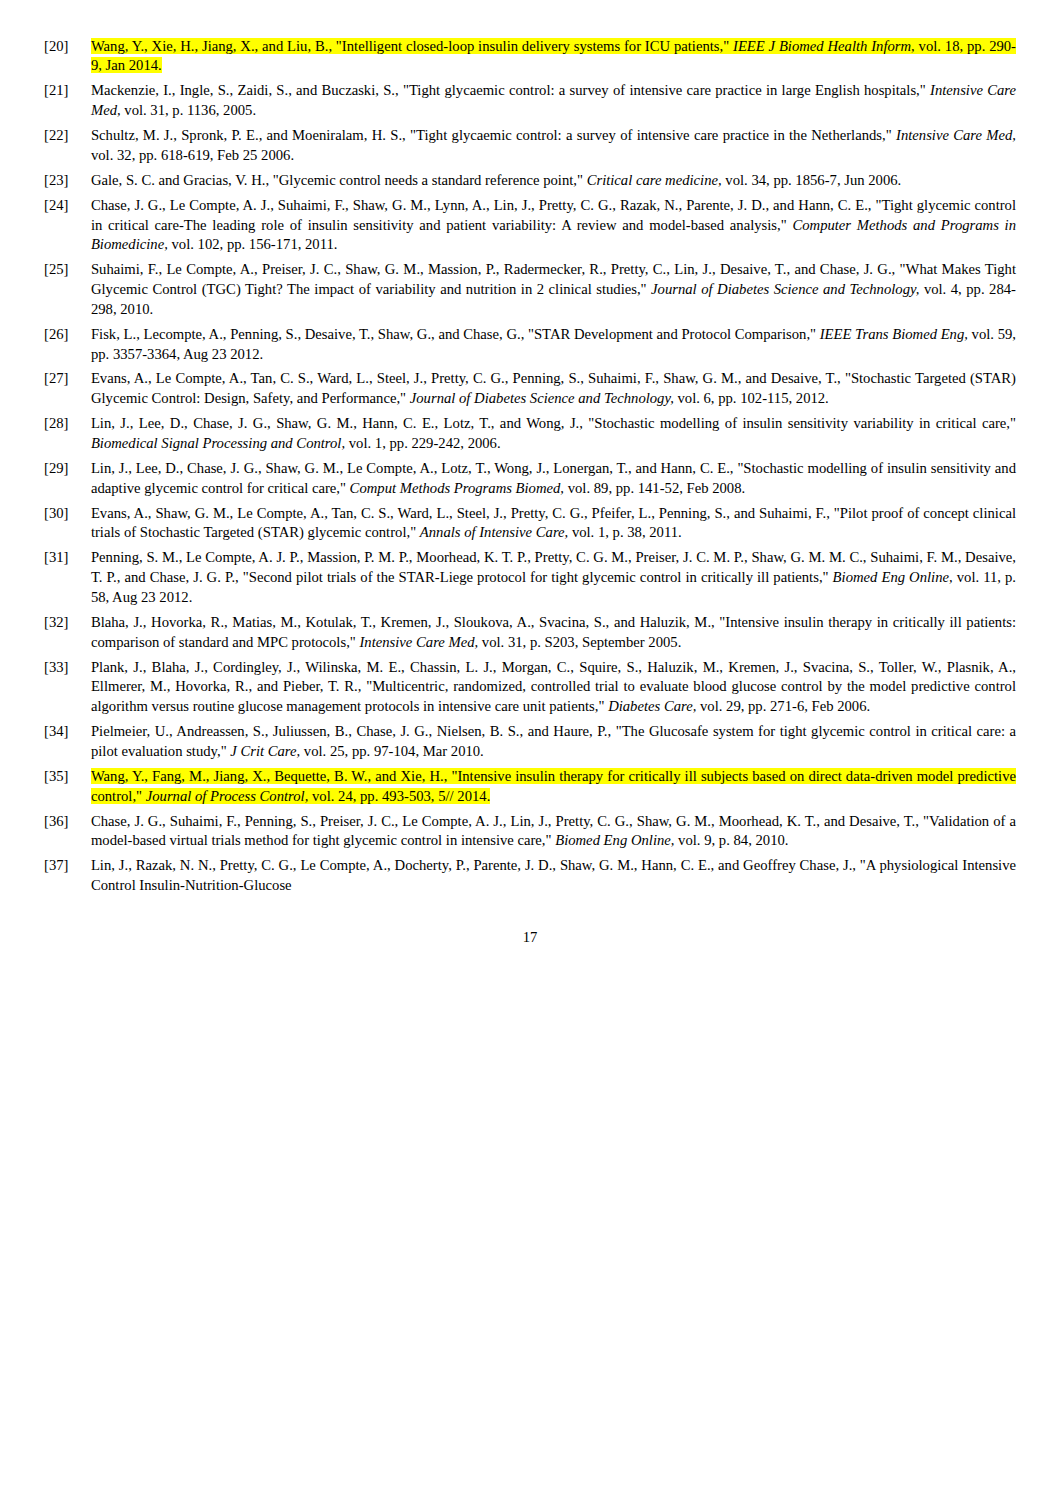[20] Wang, Y., Xie, H., Jiang, X., and Liu, B., "Intelligent closed-loop insulin delivery systems for ICU patients," IEEE J Biomed Health Inform, vol. 18, pp. 290-9, Jan 2014.
[21] Mackenzie, I., Ingle, S., Zaidi, S., and Buczaski, S., "Tight glycaemic control: a survey of intensive care practice in large English hospitals," Intensive Care Med, vol. 31, p. 1136, 2005.
[22] Schultz, M. J., Spronk, P. E., and Moeniralam, H. S., "Tight glycaemic control: a survey of intensive care practice in the Netherlands," Intensive Care Med, vol. 32, pp. 618-619, Feb 25 2006.
[23] Gale, S. C. and Gracias, V. H., "Glycemic control needs a standard reference point," Critical care medicine, vol. 34, pp. 1856-7, Jun 2006.
[24] Chase, J. G., Le Compte, A. J., Suhaimi, F., Shaw, G. M., Lynn, A., Lin, J., Pretty, C. G., Razak, N., Parente, J. D., and Hann, C. E., "Tight glycemic control in critical care-The leading role of insulin sensitivity and patient variability: A review and model-based analysis," Computer Methods and Programs in Biomedicine, vol. 102, pp. 156-171, 2011.
[25] Suhaimi, F., Le Compte, A., Preiser, J. C., Shaw, G. M., Massion, P., Radermecker, R., Pretty, C., Lin, J., Desaive, T., and Chase, J. G., "What Makes Tight Glycemic Control (TGC) Tight? The impact of variability and nutrition in 2 clinical studies," Journal of Diabetes Science and Technology, vol. 4, pp. 284-298, 2010.
[26] Fisk, L., Lecompte, A., Penning, S., Desaive, T., Shaw, G., and Chase, G., "STAR Development and Protocol Comparison," IEEE Trans Biomed Eng, vol. 59, pp. 3357-3364, Aug 23 2012.
[27] Evans, A., Le Compte, A., Tan, C. S., Ward, L., Steel, J., Pretty, C. G., Penning, S., Suhaimi, F., Shaw, G. M., and Desaive, T., "Stochastic Targeted (STAR) Glycemic Control: Design, Safety, and Performance," Journal of Diabetes Science and Technology, vol. 6, pp. 102-115, 2012.
[28] Lin, J., Lee, D., Chase, J. G., Shaw, G. M., Hann, C. E., Lotz, T., and Wong, J., "Stochastic modelling of insulin sensitivity variability in critical care," Biomedical Signal Processing and Control, vol. 1, pp. 229-242, 2006.
[29] Lin, J., Lee, D., Chase, J. G., Shaw, G. M., Le Compte, A., Lotz, T., Wong, J., Lonergan, T., and Hann, C. E., "Stochastic modelling of insulin sensitivity and adaptive glycemic control for critical care," Comput Methods Programs Biomed, vol. 89, pp. 141-52, Feb 2008.
[30] Evans, A., Shaw, G. M., Le Compte, A., Tan, C. S., Ward, L., Steel, J., Pretty, C. G., Pfeifer, L., Penning, S., and Suhaimi, F., "Pilot proof of concept clinical trials of Stochastic Targeted (STAR) glycemic control," Annals of Intensive Care, vol. 1, p. 38, 2011.
[31] Penning, S. M., Le Compte, A. J. P., Massion, P. M. P., Moorhead, K. T. P., Pretty, C. G. M., Preiser, J. C. M. P., Shaw, G. M. M. C., Suhaimi, F. M., Desaive, T. P., and Chase, J. G. P., "Second pilot trials of the STAR-Liege protocol for tight glycemic control in critically ill patients," Biomed Eng Online, vol. 11, p. 58, Aug 23 2012.
[32] Blaha, J., Hovorka, R., Matias, M., Kotulak, T., Kremen, J., Sloukova, A., Svacina, S., and Haluzik, M., "Intensive insulin therapy in critically ill patients: comparison of standard and MPC protocols," Intensive Care Med, vol. 31, p. S203, September 2005.
[33] Plank, J., Blaha, J., Cordingley, J., Wilinska, M. E., Chassin, L. J., Morgan, C., Squire, S., Haluzik, M., Kremen, J., Svacina, S., Toller, W., Plasnik, A., Ellmerer, M., Hovorka, R., and Pieber, T. R., "Multicentric, randomized, controlled trial to evaluate blood glucose control by the model predictive control algorithm versus routine glucose management protocols in intensive care unit patients," Diabetes Care, vol. 29, pp. 271-6, Feb 2006.
[34] Pielmeier, U., Andreassen, S., Juliussen, B., Chase, J. G., Nielsen, B. S., and Haure, P., "The Glucosafe system for tight glycemic control in critical care: a pilot evaluation study," J Crit Care, vol. 25, pp. 97-104, Mar 2010.
[35] Wang, Y., Fang, M., Jiang, X., Bequette, B. W., and Xie, H., "Intensive insulin therapy for critically ill subjects based on direct data-driven model predictive control," Journal of Process Control, vol. 24, pp. 493-503, 5// 2014.
[36] Chase, J. G., Suhaimi, F., Penning, S., Preiser, J. C., Le Compte, A. J., Lin, J., Pretty, C. G., Shaw, G. M., Moorhead, K. T., and Desaive, T., "Validation of a model-based virtual trials method for tight glycemic control in intensive care," Biomed Eng Online, vol. 9, p. 84, 2010.
[37] Lin, J., Razak, N. N., Pretty, C. G., Le Compte, A., Docherty, P., Parente, J. D., Shaw, G. M., Hann, C. E., and Geoffrey Chase, J., "A physiological Intensive Control Insulin-Nutrition-Glucose
17